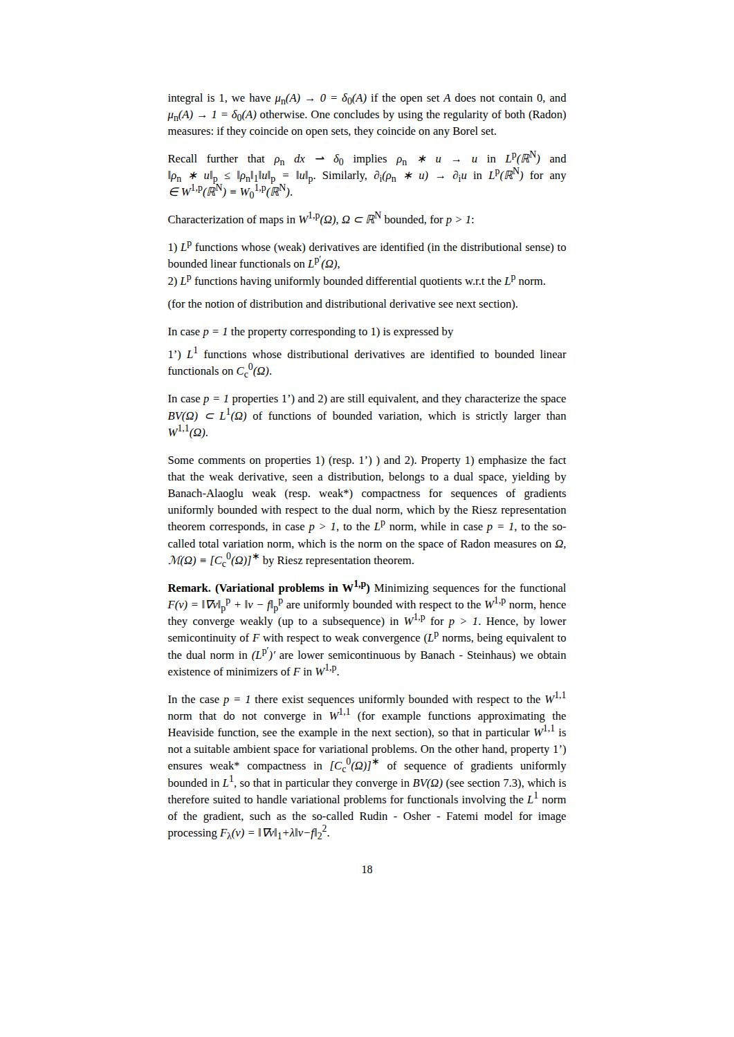integral is 1, we have μn(A) → 0 = δ0(A) if the open set A does not contain 0, and μn(A) → 1 = δ0(A) otherwise. One concludes by using the regularity of both (Radon) measures: if they coincide on open sets, they coincide on any Borel set.
Recall further that ρn dx ⇀ δ0 implies ρn ∗ u → u in Lp(ℝN) and ‖ρn ∗ u‖p ≤ ‖ρn‖1‖u‖p = ‖u‖p. Similarly, ∂i(ρn ∗ u) → ∂iu in Lp(ℝN) for any ∈ W1,p(ℝN) ≡ W01,p(ℝN).
Characterization of maps in W1,p(Ω), Ω ⊂ ℝN bounded, for p > 1:
1) Lp functions whose (weak) derivatives are identified (in the distributional sense) to bounded linear functionals on Lp′(Ω),
2) Lp functions having uniformly bounded differential quotients w.r.t the Lp norm.
(for the notion of distribution and distributional derivative see next section).
In case p = 1 the property corresponding to 1) is expressed by
1’) L1 functions whose distributional derivatives are identified to bounded linear functionals on Cc0(Ω).
In case p = 1 properties 1’) and 2) are still equivalent, and they characterize the space BV(Ω) ⊂ L1(Ω) of functions of bounded variation, which is strictly larger than W1,1(Ω).
Some comments on properties 1) (resp. 1’) ) and 2). Property 1) emphasize the fact that the weak derivative, seen a distribution, belongs to a dual space, yielding by Banach-Alaoglu weak (resp. weak*) compactness for sequences of gradients uniformly bounded with respect to the dual norm, which by the Riesz representation theorem corresponds, in case p > 1, to the Lp norm, while in case p = 1, to the so-called total variation norm, which is the norm on the space of Radon measures on Ω, ℳ(Ω) ≡ [Cc0(Ω)]∗ by Riesz representation theorem.
Remark. (Variational problems in W1,p) Minimizing sequences for the functional F(v) = ‖∇v‖pp + ‖v − f‖pp are uniformly bounded with respect to the W1,p norm, hence they converge weakly (up to a subsequence) in W1,p for p > 1. Hence, by lower semicontinuity of F with respect to weak convergence (Lp norms, being equivalent to the dual norm in (Lp′)′ are lower semicontinuous by Banach - Steinhaus) we obtain existence of minimizers of F in W1,p.
In the case p = 1 there exist sequences uniformly bounded with respect to the W1,1 norm that do not converge in W1,1 (for example functions approximating the Heaviside function, see the example in the next section), so that in particular W1,1 is not a suitable ambient space for variational problems. On the other hand, property 1’) ensures weak* compactness in [Cc0(Ω)]∗ of sequence of gradients uniformly bounded in L1, so that in particular they converge in BV(Ω) (see section 7.3), which is therefore suited to handle variational problems for functionals involving the L1 norm of the gradient, such as the so-called Rudin - Osher - Fatemi model for image processing Fλ(v) = ‖∇v‖1+λ‖v−f‖22.
18